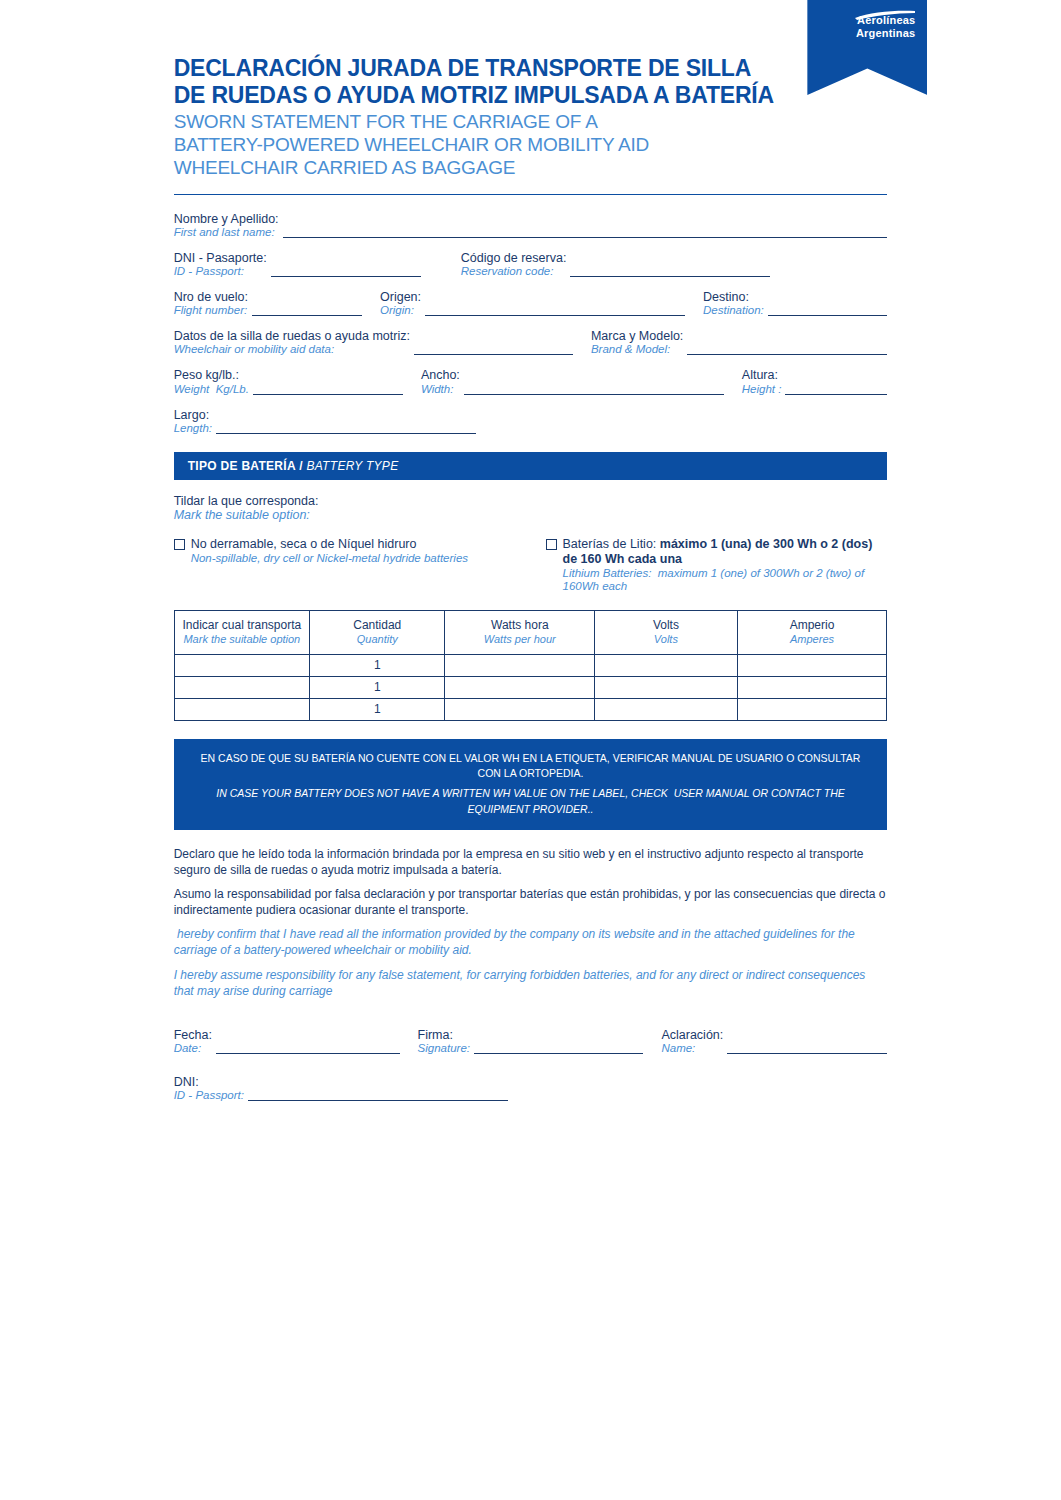Aerolíneas
Argentinas
DECLARACIÓN JURADA DE TRANSPORTE DE SILLA
DE RUEDAS O AYUDA MOTRIZ IMPULSADA A BATERÍA
SWORN STATEMENT FOR THE CARRIAGE OF A
BATTERY-POWERED WHEELCHAIR OR MOBILITY AID
WHEELCHAIR CARRIED AS BAGGAGE
Nombre y Apellido: First and last name:
DNI - Pasaporte: ID - Passport:
Código de reserva: Reservation code:
Nro de vuelo: Flight number:
Origen: Origin:
Destino: Destination:
Datos de la silla de ruedas o ayuda motriz: Wheelchair or mobility aid data:
Marca y Modelo: Brand & Model:
Peso kg/lb.: Weight Kg/Lb.
Ancho: Width:
Altura: Height :
Largo: Length:
TIPO DE BATERÍA / BATTERY TYPE
Tildar la que corresponda:
Mark the suitable option:
No derramable, seca o de Níquel hidruro Non-spillable, dry cell or Nickel-metal hydride batteries
Baterías de Litio: máximo 1 (una) de 300 Wh o 2 (dos) de 160 Wh cada una Lithium Batteries: maximum 1 (one) of 300Wh or 2 (two) of 160Wh each
| Indicar cual transporta Mark the suitable option | Cantidad Quantity | Watts hora Watts per hour | Volts Volts | Amperio Amperes |
| --- | --- | --- | --- | --- |
| | 1 | | | |
| | 1 | | | |
| | 1 | | | |
EN CASO DE QUE SU BATERÍA NO CUENTE CON EL VALOR WH EN LA ETIQUETA, VERIFICAR MANUAL DE USUARIO O CONSULTAR CON LA ORTOPEDIA. IN CASE YOUR BATTERY DOES NOT HAVE A WRITTEN WH VALUE ON THE LABEL, CHECK USER MANUAL OR CONTACT THE EQUIPMENT PROVIDER..
Declaro que he leído toda la información brindada por la empresa en su sitio web y en el instructivo adjunto respecto al transporte seguro de silla de ruedas o ayuda motriz impulsada a batería.
Asumo la responsabilidad por falsa declaración y por transportar baterías que están prohibidas, y por las consecuencias que directa o indirectamente pudiera ocasionar durante el transporte.
hereby confirm that I have read all the information provided by the company on its website and in the attached guidelines for the carriage of a battery-powered wheelchair or mobility aid.
I hereby assume responsibility for any false statement, for carrying forbidden batteries, and for any direct or indirect consequences that may arise during carriage
Fecha: Date:
Firma: Signature:
Aclaración: Name:
DNI: ID - Passport: